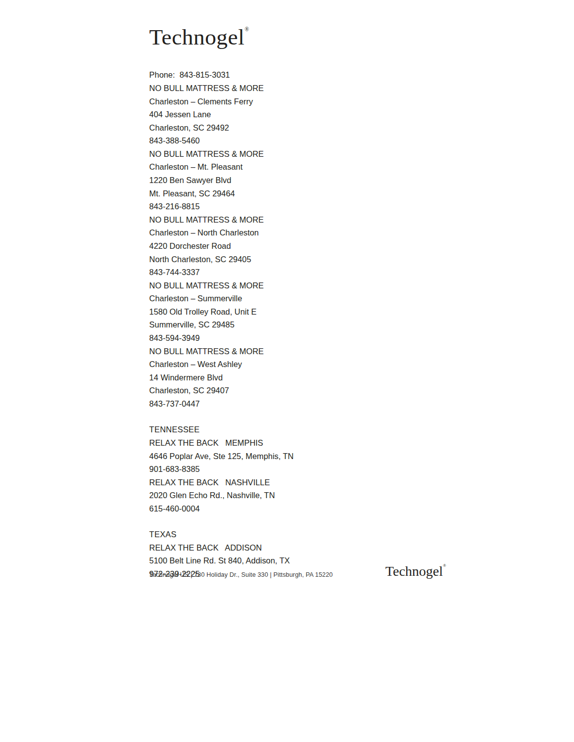Technogel®
Phone: 843-815-3031
NO BULL MATTRESS & MORE
Charleston – Clements Ferry
404 Jessen Lane
Charleston, SC 29492
843-388-5460
NO BULL MATTRESS & MORE
Charleston – Mt. Pleasant
1220 Ben Sawyer Blvd
Mt. Pleasant, SC 29464
843-216-8815
NO BULL MATTRESS & MORE
Charleston – North Charleston
4220 Dorchester Road
North Charleston, SC 29405
843-744-3337
NO BULL MATTRESS & MORE
Charleston – Summerville
1580 Old Trolley Road, Unit E
Summerville, SC 29485
843-594-3949
NO BULL MATTRESS & MORE
Charleston – West Ashley
14 Windermere Blvd
Charleston, SC 29407
843-737-0447
TENNESSEE
RELAX THE BACK MEMPHIS
4646 Poplar Ave, Ste 125, Memphis, TN
901-683-8385
RELAX THE BACK NASHVILLE
2020 Glen Echo Rd., Nashville, TN
615-460-0004
TEXAS
RELAX THE BACK ADDISON
5100 Belt Line Rd. St 840, Addison, TX
972-239-2225
Technogel US | 730 Holiday Dr., Suite 330 | Pittsburgh, PA 15220
Technogel®